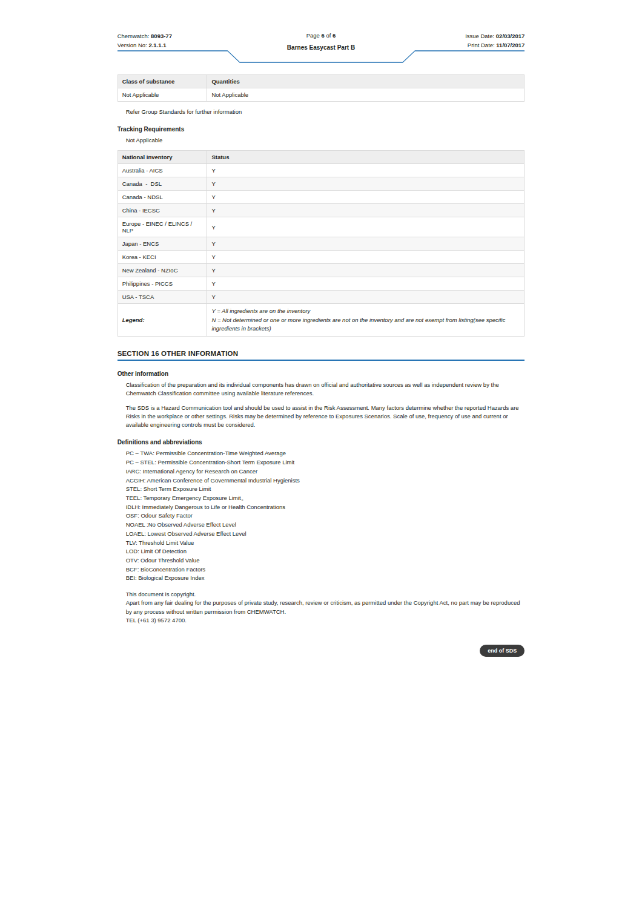Chemwatch: 8093-77
Version No: 2.1.1.1
Page 6 of 6
Barnes Easycast Part B
Issue Date: 02/03/2017
Print Date: 11/07/2017
| Class of substance | Quantities |
| --- | --- |
| Not Applicable | Not Applicable |
Refer Group Standards for further information
Tracking Requirements
Not Applicable
| National Inventory | Status |
| --- | --- |
| Australia - AICS | Y |
| Canada - DSL | Y |
| Canada - NDSL | Y |
| China - IECSC | Y |
| Europe - EINEC / ELINCS / NLP | Y |
| Japan - ENCS | Y |
| Korea - KECI | Y |
| New Zealand - NZIoC | Y |
| Philippines - PICCS | Y |
| USA - TSCA | Y |
| Legend: | Y = All ingredients are on the inventory N = Not determined or one or more ingredients are not on the inventory and are not exempt from listing(see specific ingredients in brackets) |
SECTION 16 OTHER INFORMATION
Other information
Classification of the preparation and its individual components has drawn on official and authoritative sources as well as independent review by the Chemwatch Classification committee using available literature references.
The SDS is a Hazard Communication tool and should be used to assist in the Risk Assessment. Many factors determine whether the reported Hazards are Risks in the workplace or other settings. Risks may be determined by reference to Exposures Scenarios. Scale of use, frequency of use and current or available engineering controls must be considered.
Definitions and abbreviations
PC – TWA: Permissible Concentration-Time Weighted Average
PC – STEL: Permissible Concentration-Short Term Exposure Limit
IARC: International Agency for Research on Cancer
ACGIH: American Conference of Governmental Industrial Hygienists
STEL: Short Term Exposure Limit
TEEL: Temporary Emergency Exposure Limit。
IDLH: Immediately Dangerous to Life or Health Concentrations
OSF: Odour Safety Factor
NOAEL :No Observed Adverse Effect Level
LOAEL: Lowest Observed Adverse Effect Level
TLV: Threshold Limit Value
LOD: Limit Of Detection
OTV: Odour Threshold Value
BCF: BioConcentration Factors
BEI: Biological Exposure Index
This document is copyright.
Apart from any fair dealing for the purposes of private study, research, review or criticism, as permitted under the Copyright Act, no part may be reproduced by any process without written permission from CHEMWATCH.
TEL (+61 3) 9572 4700.
end of SDS